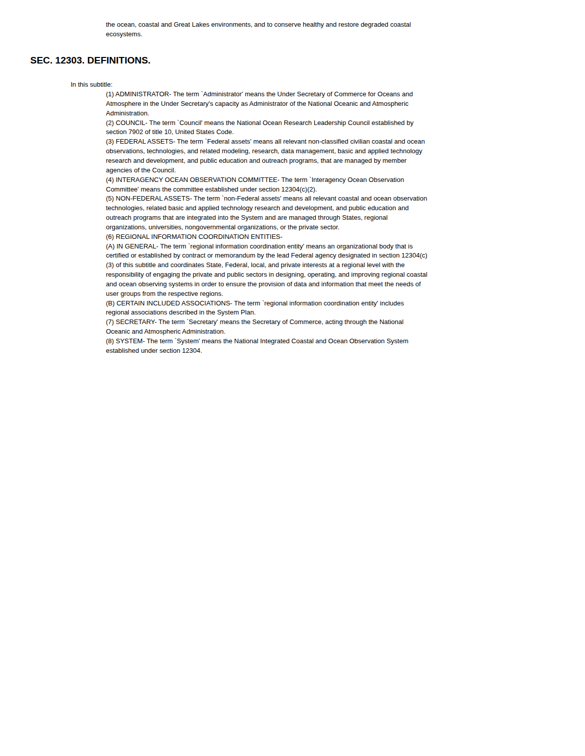the ocean, coastal and Great Lakes environments, and to conserve healthy and restore degraded coastal ecosystems.
SEC. 12303. DEFINITIONS.
In this subtitle:
(1) ADMINISTRATOR- The term `Administrator' means the Under Secretary of Commerce for Oceans and Atmosphere in the Under Secretary's capacity as Administrator of the National Oceanic and Atmospheric Administration.
(2) COUNCIL- The term `Council' means the National Ocean Research Leadership Council established by section 7902 of title 10, United States Code.
(3) FEDERAL ASSETS- The term `Federal assets' means all relevant non-classified civilian coastal and ocean observations, technologies, and related modeling, research, data management, basic and applied technology research and development, and public education and outreach programs, that are managed by member agencies of the Council.
(4) INTERAGENCY OCEAN OBSERVATION COMMITTEE- The term `Interagency Ocean Observation Committee' means the committee established under section 12304(c)(2).
(5) NON-FEDERAL ASSETS- The term `non-Federal assets' means all relevant coastal and ocean observation technologies, related basic and applied technology research and development, and public education and outreach programs that are integrated into the System and are managed through States, regional organizations, universities, nongovernmental organizations, or the private sector.
(6) REGIONAL INFORMATION COORDINATION ENTITIES-
(A) IN GENERAL- The term `regional information coordination entity' means an organizational body that is certified or established by contract or memorandum by the lead Federal agency designated in section 12304(c)(3) of this subtitle and coordinates State, Federal, local, and private interests at a regional level with the responsibility of engaging the private and public sectors in designing, operating, and improving regional coastal and ocean observing systems in order to ensure the provision of data and information that meet the needs of user groups from the respective regions.
(B) CERTAIN INCLUDED ASSOCIATIONS- The term `regional information coordination entity' includes regional associations described in the System Plan.
(7) SECRETARY- The term `Secretary' means the Secretary of Commerce, acting through the National Oceanic and Atmospheric Administration.
(8) SYSTEM- The term `System' means the National Integrated Coastal and Ocean Observation System established under section 12304.